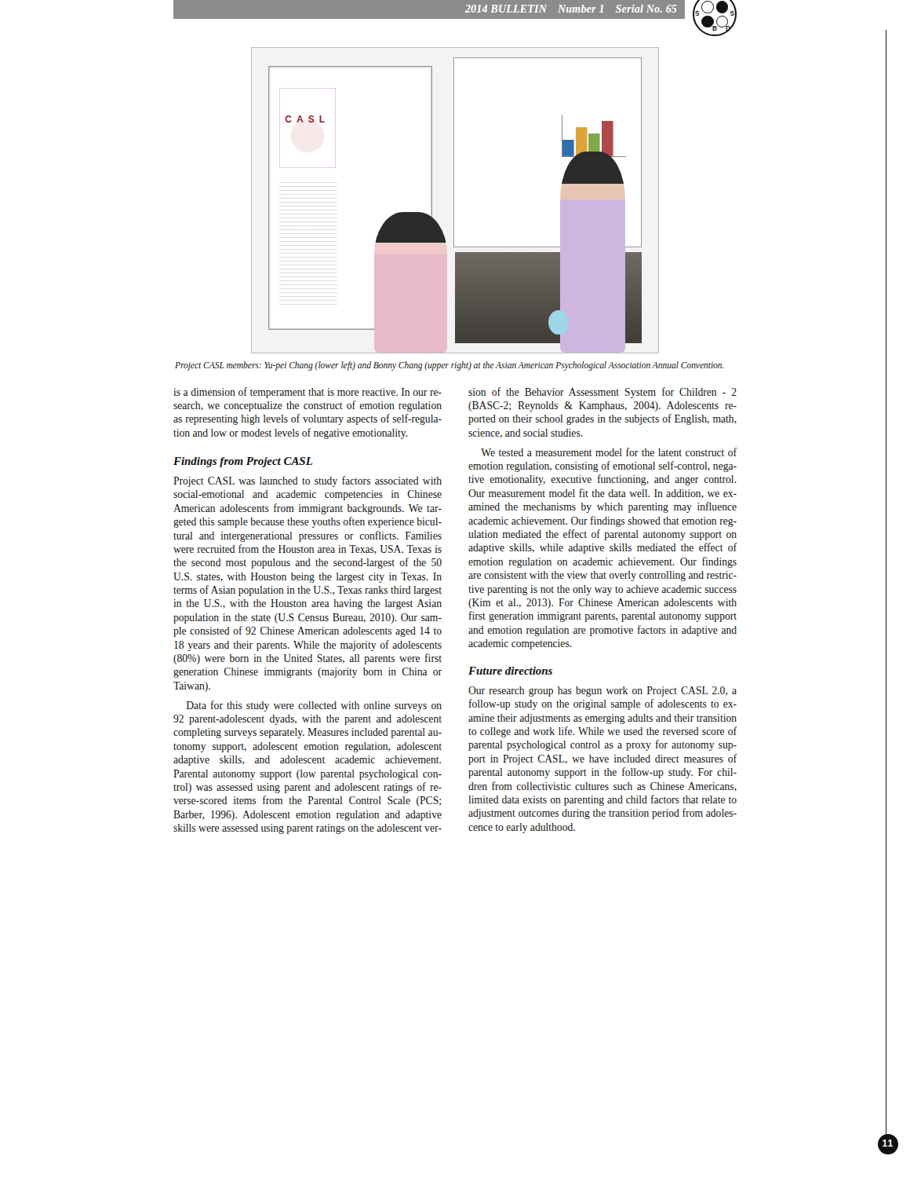11
2014 BULLETIN Number 1 Serial No. 65
I S S B D
Project CASL members: Yu-pei Chang (lower left) and Bonny Chang (upper right) at the Asian American Psychological Association Annual Convention.
is a dimension of temperament that is more reactive. In our research, we conceptualize the construct of emotion regulation as representing high levels of voluntary aspects of self-regulation and low or modest levels of negative emotionality.
Findings from Project CASL
Project CASL was launched to study factors associated with social-emotional and academic competencies in Chinese American adolescents from immigrant backgrounds. We targeted this sample because these youths often experience bicultural and intergenerational pressures or conflicts. Families were recruited from the Houston area in Texas, USA. Texas is the second most populous and the second-largest of the 50 U.S. states, with Houston being the largest city in Texas. In terms of Asian population in the U.S., Texas ranks third largest in the U.S., with the Houston area having the largest Asian population in the state (U.S Census Bureau, 2010). Our sample consisted of 92 Chinese American adolescents aged 14 to 18 years and their parents. While the majority of adolescents (80%) were born in the United States, all parents were first generation Chinese immigrants (majority born in China or Taiwan).
Data for this study were collected with online surveys on 92 parent-adolescent dyads, with the parent and adolescent completing surveys separately. Measures included parental autonomy support, adolescent emotion regulation, adolescent adaptive skills, and adolescent academic achievement. Parental autonomy support (low parental psychological control) was assessed using parent and adolescent ratings of reverse-scored items from the Parental Control Scale (PCS; Barber, 1996). Adolescent emotion regulation and adaptive skills were assessed using parent ratings on the adolescent version of the Behavior Assessment System for Children - 2 (BASC-2; Reynolds & Kamphaus, 2004). Adolescents reported on their school grades in the subjects of English, math, science, and social studies.
We tested a measurement model for the latent construct of emotion regulation, consisting of emotional self-control, negative emotionality, executive functioning, and anger control. Our measurement model fit the data well. In addition, we examined the mechanisms by which parenting may influence academic achievement. Our findings showed that emotion regulation mediated the effect of parental autonomy support on adaptive skills, while adaptive skills mediated the effect of emotion regulation on academic achievement. Our findings are consistent with the view that overly controlling and restrictive parenting is not the only way to achieve academic success (Kim et al., 2013). For Chinese American adolescents with first generation immigrant parents, parental autonomy support and emotion regulation are promotive factors in adaptive and academic competencies.
Future directions
Our research group has begun work on Project CASL 2.0, a follow-up study on the original sample of adolescents to examine their adjustments as emerging adults and their transition to college and work life. While we used the reversed score of parental psychological control as a proxy for autonomy support in Project CASL, we have included direct measures of parental autonomy support in the follow-up study. For children from collectivistic cultures such as Chinese Americans, limited data exists on parenting and child factors that relate to adjustment outcomes during the transition period from adolescence to early adulthood.